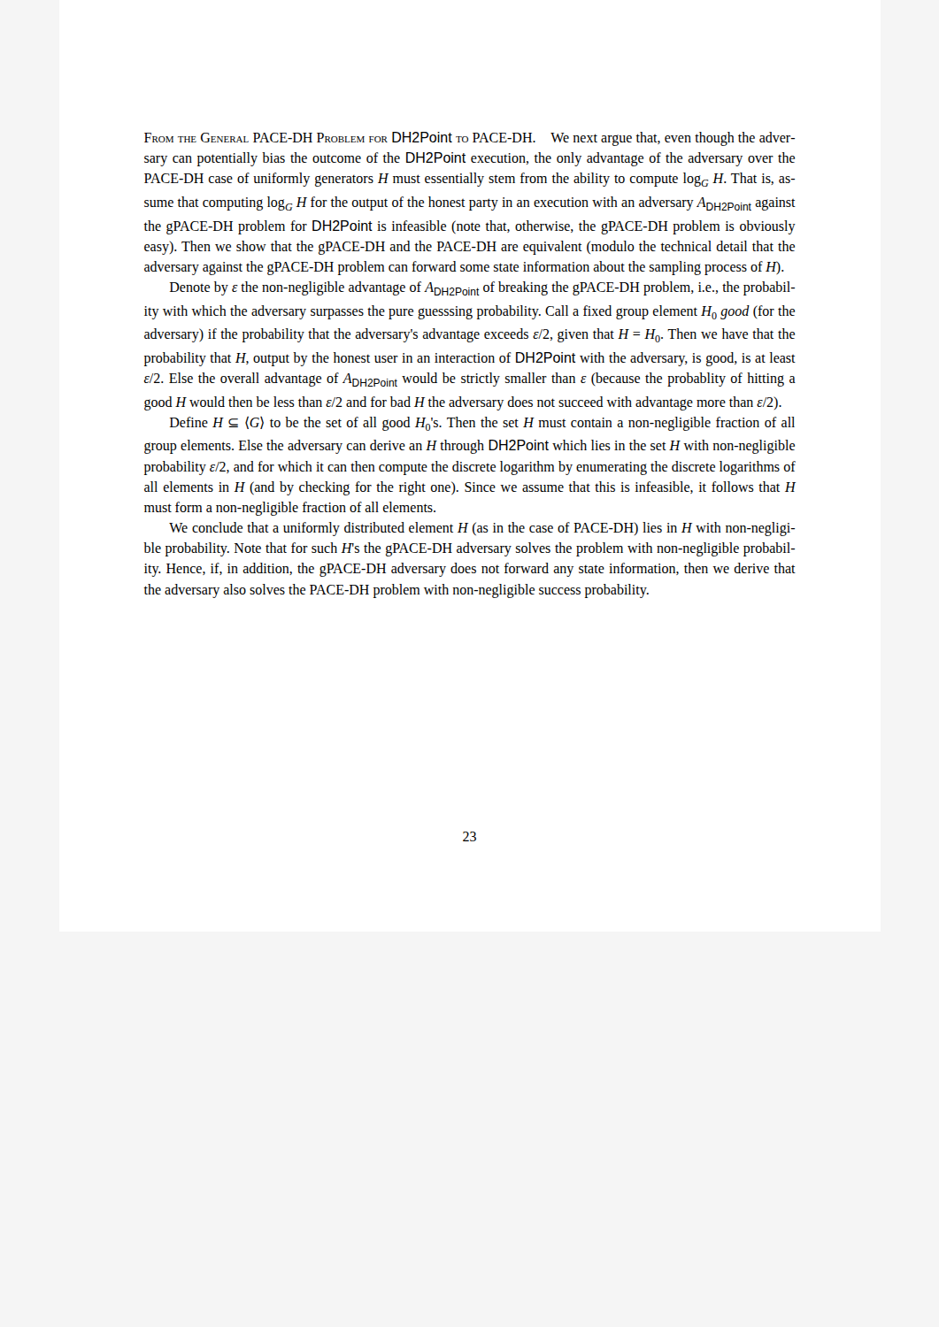From the General PACE-DH Problem for DH2Point to PACE-DH. We next argue that, even though the adversary can potentially bias the outcome of the DH2Point execution, the only advantage of the adversary over the PACE-DH case of uniformly generators H must essentially stem from the ability to compute logG H. That is, assume that computing logG H for the output of the honest party in an execution with an adversary ADH2Point against the gPACE-DH problem for DH2Point is infeasible (note that, otherwise, the gPACE-DH problem is obviously easy). Then we show that the gPACE-DH and the PACE-DH are equivalent (modulo the technical detail that the adversary against the gPACE-DH problem can forward some state information about the sampling process of H).
Denote by ε the non-negligible advantage of ADH2Point of breaking the gPACE-DH problem, i.e., the probability with which the adversary surpasses the pure guesssing probability. Call a fixed group element H0 good (for the adversary) if the probability that the adversary's advantage exceeds ε/2, given that H = H0. Then we have that the probability that H, output by the honest user in an interaction of DH2Point with the adversary, is good, is at least ε/2. Else the overall advantage of ADH2Point would be strictly smaller than ε (because the probablity of hitting a good H would then be less than ε/2 and for bad H the adversary does not succeed with advantage more than ε/2).
Define H ⊆ ⟨G⟩ to be the set of all good H0's. Then the set H must contain a non-negligible fraction of all group elements. Else the adversary can derive an H through DH2Point which lies in the set H with non-negligible probability ε/2, and for which it can then compute the discrete logarithm by enumerating the discrete logarithms of all elements in H (and by checking for the right one). Since we assume that this is infeasible, it follows that H must form a non-negligible fraction of all elements.
We conclude that a uniformly distributed element H (as in the case of PACE-DH) lies in H with non-negligible probability. Note that for such H's the gPACE-DH adversary solves the problem with non-negligible probability. Hence, if, in addition, the gPACE-DH adversary does not forward any state information, then we derive that the adversary also solves the PACE-DH problem with non-negligible success probability.
23